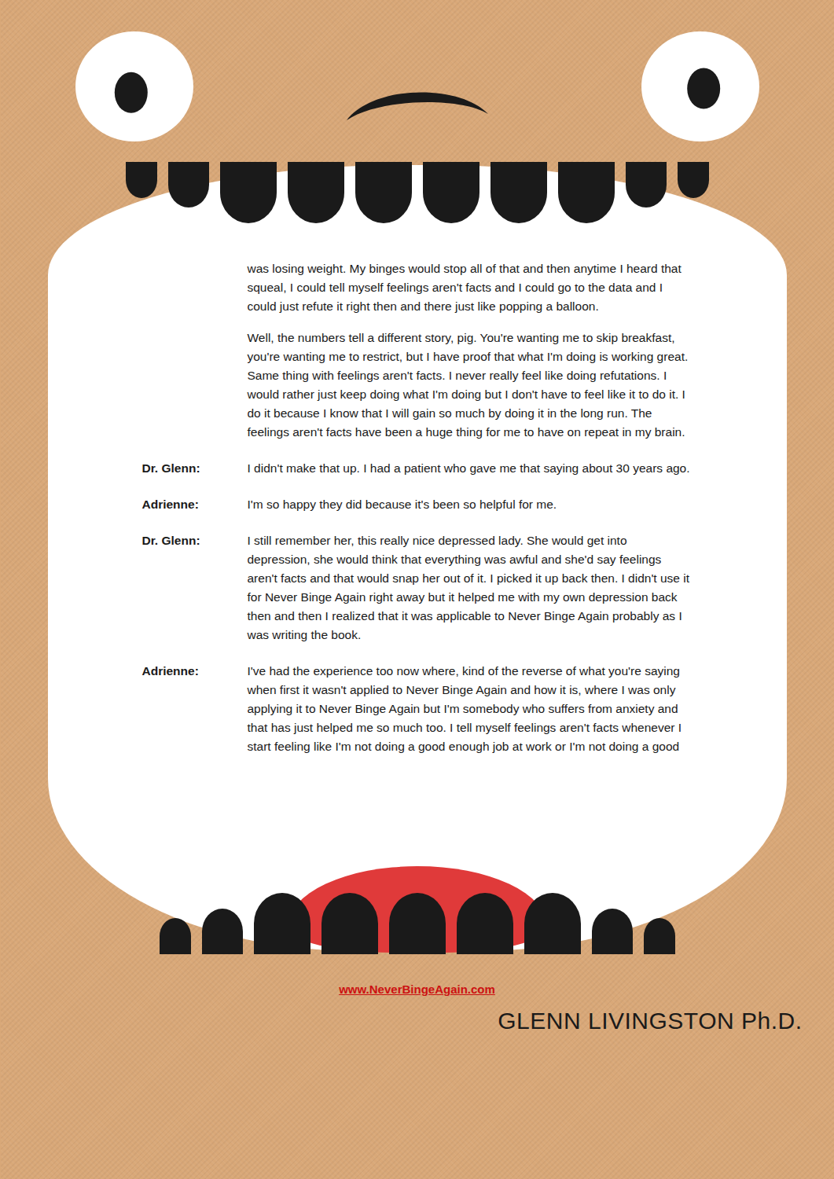was losing weight. My binges would stop all of that and then anytime I heard that squeal, I could tell myself feelings aren't facts and I could go to the data and I could just refute it right then and there just like popping a balloon.
Well, the numbers tell a different story, pig. You're wanting me to skip breakfast, you're wanting me to restrict, but I have proof that what I'm doing is working great. Same thing with feelings aren't facts. I never really feel like doing refutations. I would rather just keep doing what I'm doing but I don't have to feel like it to do it. I do it because I know that I will gain so much by doing it in the long run. The feelings aren't facts have been a huge thing for me to have on repeat in my brain.
Dr. Glenn:
I didn't make that up. I had a patient who gave me that saying about 30 years ago.
Adrienne:
I'm so happy they did because it's been so helpful for me.
Dr. Glenn:
I still remember her, this really nice depressed lady. She would get into depression, she would think that everything was awful and she'd say feelings aren't facts and that would snap her out of it. I picked it up back then. I didn't use it for Never Binge Again right away but it helped me with my own depression back then and then I realized that it was applicable to Never Binge Again probably as I was writing the book.
Adrienne:
I've had the experience too now where, kind of the reverse of what you're saying when first it wasn't applied to Never Binge Again and how it is, where I was only applying it to Never Binge Again but I'm somebody who suffers from anxiety and that has just helped me so much too. I tell myself feelings aren't facts whenever I start feeling like I'm not doing a good enough job at work or I'm not doing a good
www.NeverBingeAgain.com
GLENN LIVINGSTON Ph.D.